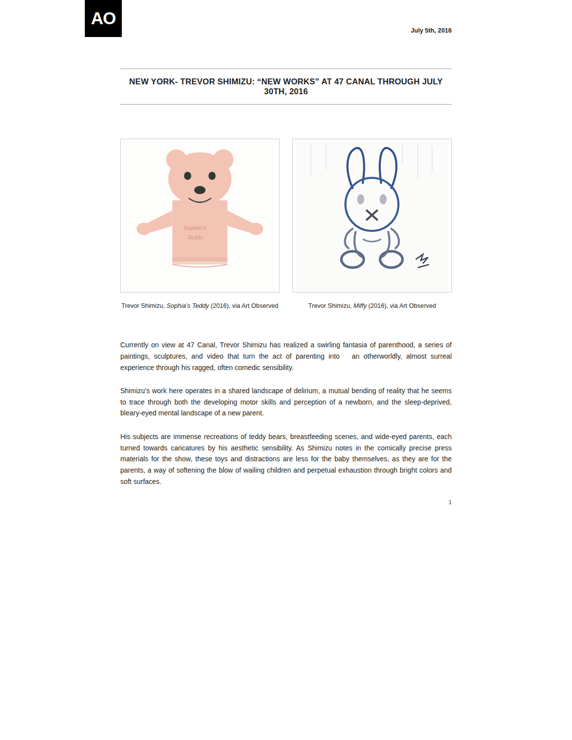AO
July 5th, 2016
NEW YORK- TREVOR SHIMIZU: “NEW WORKS” AT 47 CANAL THROUGH JULY 30TH, 2016
Sophia's Teddy
Trevor Shimizu, Sophia’s Teddy (2016), via Art Observed
Trevor Shimizu, Miffy (2016), via Art Observed
Currently on view at 47 Canal, Trevor Shimizu has realized a swirling fantasia of parenthood, a series of paintings, sculptures, and video that turn the act of parenting into an otherworldly, almost surreal experience through his ragged, often comedic sensibility.
Shimizu’s work here operates in a shared landscape of delirium, a mutual bending of reality that he seems to trace through both the developing motor skills and perception of a newborn, and the sleep-deprived, bleary-eyed mental landscape of a new parent.
His subjects are immense recreations of teddy bears, breastfeeding scenes, and wide-eyed parents, each turned towards caricatures by his aesthetic sensibility. As Shimizu notes in the comically precise press materials for the show, these toys and distractions are less for the baby themselves, as they are for the parents, a way of softening the blow of wailing children and perpetual exhaustion through bright colors and soft surfaces.
1